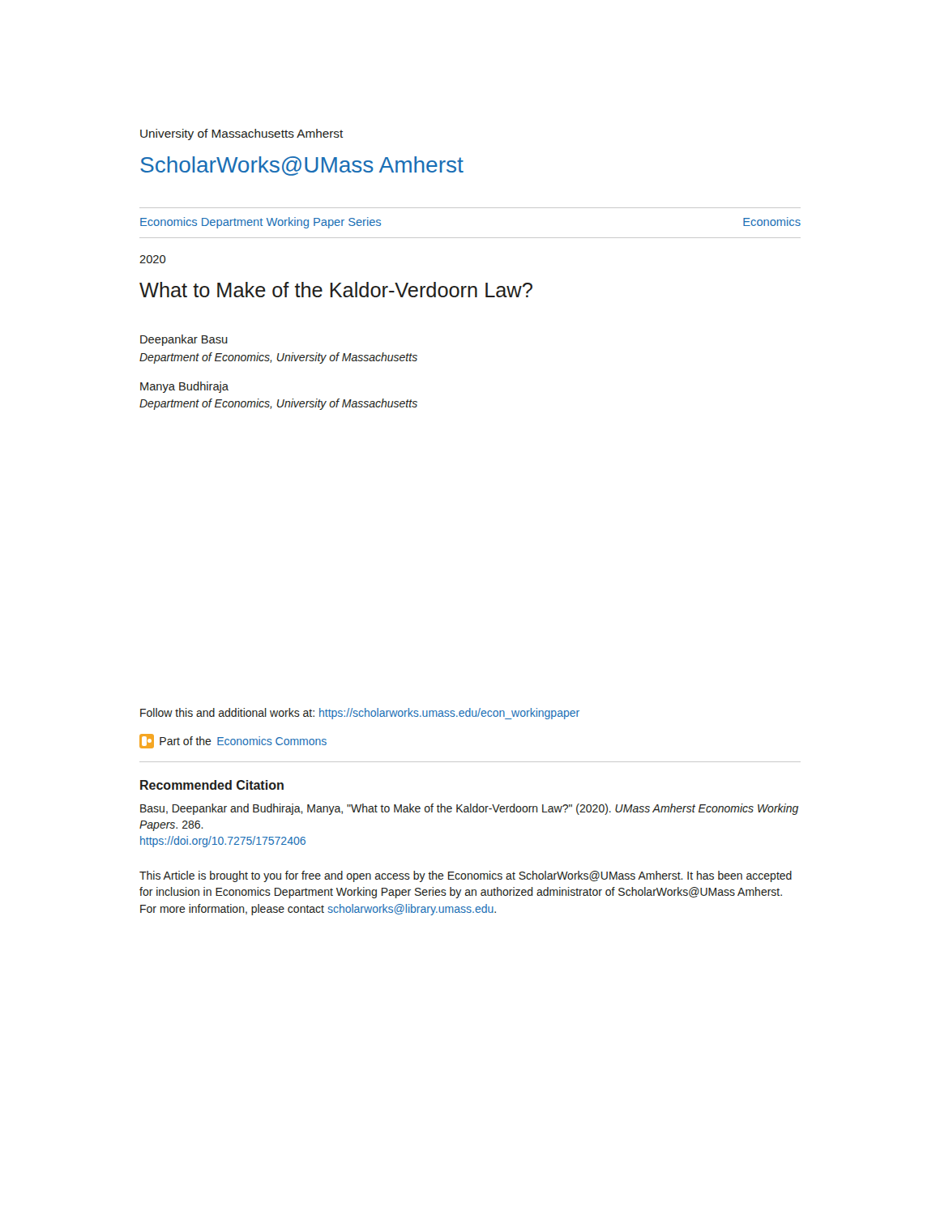University of Massachusetts Amherst
ScholarWorks@UMass Amherst
Economics Department Working Paper Series Economics
2020
What to Make of the Kaldor-Verdoorn Law?
Deepankar Basu Department of Economics, University of Massachusetts
Manya Budhiraja Department of Economics, University of Massachusetts
Follow this and additional works at: https://scholarworks.umass.edu/econ_workingpaper
Part of the Economics Commons
Recommended Citation
Basu, Deepankar and Budhiraja, Manya, "What to Make of the Kaldor-Verdoorn Law?" (2020). UMass Amherst Economics Working Papers. 286.
https://doi.org/10.7275/17572406
This Article is brought to you for free and open access by the Economics at ScholarWorks@UMass Amherst. It has been accepted for inclusion in Economics Department Working Paper Series by an authorized administrator of ScholarWorks@UMass Amherst. For more information, please contact scholarworks@library.umass.edu.